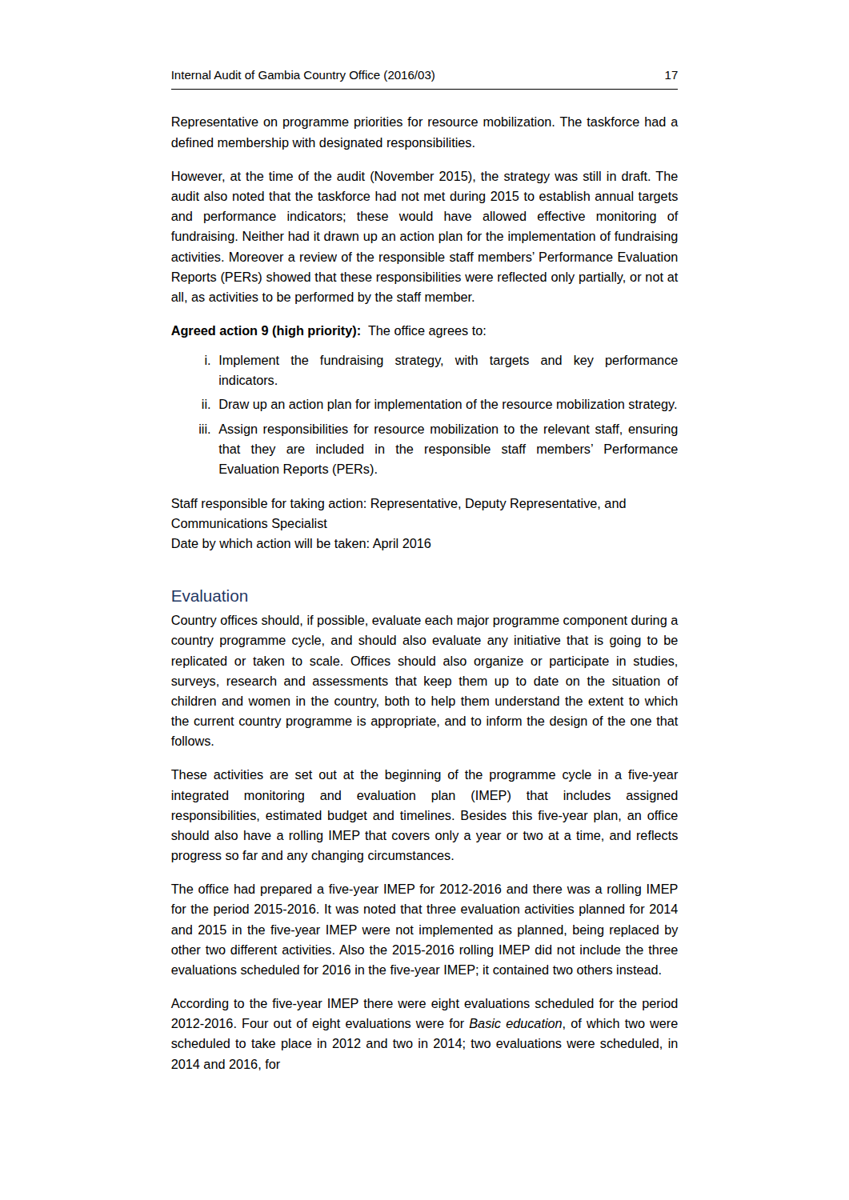Internal Audit of Gambia Country Office (2016/03) 17
Representative on programme priorities for resource mobilization. The taskforce had a defined membership with designated responsibilities.
However, at the time of the audit (November 2015), the strategy was still in draft. The audit also noted that the taskforce had not met during 2015 to establish annual targets and performance indicators; these would have allowed effective monitoring of fundraising. Neither had it drawn up an action plan for the implementation of fundraising activities. Moreover a review of the responsible staff members’ Performance Evaluation Reports (PERs) showed that these responsibilities were reflected only partially, or not at all, as activities to be performed by the staff member.
Agreed action 9 (high priority): The office agrees to:
i. Implement the fundraising strategy, with targets and key performance indicators.
ii. Draw up an action plan for implementation of the resource mobilization strategy.
iii. Assign responsibilities for resource mobilization to the relevant staff, ensuring that they are included in the responsible staff members’ Performance Evaluation Reports (PERs).
Staff responsible for taking action: Representative, Deputy Representative, and Communications Specialist
Date by which action will be taken: April 2016
Evaluation
Country offices should, if possible, evaluate each major programme component during a country programme cycle, and should also evaluate any initiative that is going to be replicated or taken to scale. Offices should also organize or participate in studies, surveys, research and assessments that keep them up to date on the situation of children and women in the country, both to help them understand the extent to which the current country programme is appropriate, and to inform the design of the one that follows.
These activities are set out at the beginning of the programme cycle in a five-year integrated monitoring and evaluation plan (IMEP) that includes assigned responsibilities, estimated budget and timelines. Besides this five-year plan, an office should also have a rolling IMEP that covers only a year or two at a time, and reflects progress so far and any changing circumstances.
The office had prepared a five-year IMEP for 2012-2016 and there was a rolling IMEP for the period 2015-2016. It was noted that three evaluation activities planned for 2014 and 2015 in the five-year IMEP were not implemented as planned, being replaced by other two different activities. Also the 2015-2016 rolling IMEP did not include the three evaluations scheduled for 2016 in the five-year IMEP; it contained two others instead.
According to the five-year IMEP there were eight evaluations scheduled for the period 2012-2016. Four out of eight evaluations were for Basic education, of which two were scheduled to take place in 2012 and two in 2014; two evaluations were scheduled, in 2014 and 2016, for